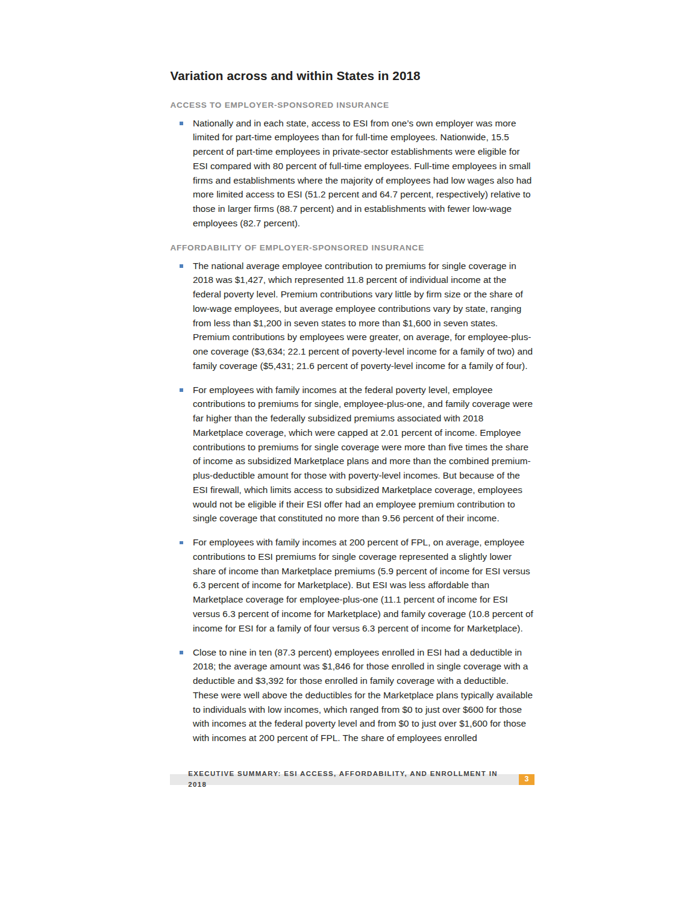Variation across and within States in 2018
Access to Employer-Sponsored Insurance
Nationally and in each state, access to ESI from one’s own employer was more limited for part-time employees than for full-time employees. Nationwide, 15.5 percent of part-time employees in private-sector establishments were eligible for ESI compared with 80 percent of full-time employees. Full-time employees in small firms and establishments where the majority of employees had low wages also had more limited access to ESI (51.2 percent and 64.7 percent, respectively) relative to those in larger firms (88.7 percent) and in establishments with fewer low-wage employees (82.7 percent).
Affordability of Employer-Sponsored Insurance
The national average employee contribution to premiums for single coverage in 2018 was $1,427, which represented 11.8 percent of individual income at the federal poverty level. Premium contributions vary little by firm size or the share of low-wage employees, but average employee contributions vary by state, ranging from less than $1,200 in seven states to more than $1,600 in seven states. Premium contributions by employees were greater, on average, for employee-plus-one coverage ($3,634; 22.1 percent of poverty-level income for a family of two) and family coverage ($5,431; 21.6 percent of poverty-level income for a family of four).
For employees with family incomes at the federal poverty level, employee contributions to premiums for single, employee-plus-one, and family coverage were far higher than the federally subsidized premiums associated with 2018 Marketplace coverage, which were capped at 2.01 percent of income. Employee contributions to premiums for single coverage were more than five times the share of income as subsidized Marketplace plans and more than the combined premium-plus-deductible amount for those with poverty-level incomes. But because of the ESI firewall, which limits access to subsidized Marketplace coverage, employees would not be eligible if their ESI offer had an employee premium contribution to single coverage that constituted no more than 9.56 percent of their income.
For employees with family incomes at 200 percent of FPL, on average, employee contributions to ESI premiums for single coverage represented a slightly lower share of income than Marketplace premiums (5.9 percent of income for ESI versus 6.3 percent of income for Marketplace). But ESI was less affordable than Marketplace coverage for employee-plus-one (11.1 percent of income for ESI versus 6.3 percent of income for Marketplace) and family coverage (10.8 percent of income for ESI for a family of four versus 6.3 percent of income for Marketplace).
Close to nine in ten (87.3 percent) employees enrolled in ESI had a deductible in 2018; the average amount was $1,846 for those enrolled in single coverage with a deductible and $3,392 for those enrolled in family coverage with a deductible. These were well above the deductibles for the Marketplace plans typically available to individuals with low incomes, which ranged from $0 to just over $600 for those with incomes at the federal poverty level and from $0 to just over $1,600 for those with incomes at 200 percent of FPL. The share of employees enrolled
EXECUTIVE SUMMARY: ESI ACCESS, AFFORDABILITY, AND ENROLLMENT IN 2018
3